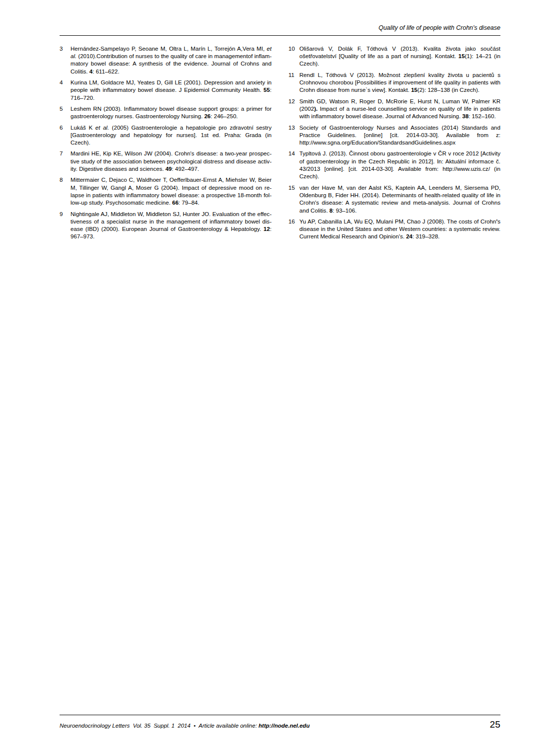Quality of life of people with Crohn's disease
3 Hernández-Sampelayo P, Seoane M, Oltra L, Marín L, Torrejón A,Vera MI, et al. (2010).Contribution of nurses to the quality of care in managementof inflammatory bowel disease: A synthesis of the evidence. Journal of Crohns and Colitis. 4: 611–622.
4 Kurina LM, Goldacre MJ, Yeates D, Gill LE (2001). Depression and anxiety in people with inflammatory bowel disease. J Epidemiol Community Health. 55: 716–720.
5 Leshem RN (2003). Inflammatory bowel disease support groups: a primer for gastroenterology nurses. Gastroenterology Nursing. 26: 246–250.
6 Lukáš K et al. (2005) Gastroenterologie a hepatologie pro zdravotní sestry [Gastroenterology and hepatology for nurses]. 1st ed. Praha: Grada (in Czech).
7 Mardini HE, Kip KE, Wilson JW (2004). Crohn's disease: a two-year prospective study of the association between psychological distress and disease activity. Digestive diseases and sciences. 49: 492–497.
8 Mittermaier C, Dejaco C, Waldhoer T, Oefferlbauer-Ernst A, Miehsler W, Beier M, Tillinger W, Gangl A, Moser G (2004). Impact of depressive mood on relapse in patients with inflammatory bowel disease: a prospective 18-month follow-up study. Psychosomatic medicine. 66: 79–84.
9 Nightingale AJ, Middleton W, Middleton SJ, Hunter JO. Evaluation of the effectiveness of a specialist nurse in the management of inflammatory bowel disease (IBD) (2000). European Journal of Gastroenterology & Hepatology. 12: 967–973.
10 Olišarová V, Dolák F, Tóthová V (2013). Kvalita života jako součást ošetřovatelství [Quality of life as a part of nursing]. Kontakt. 15(1): 14–21 (in Czech).
11 Rendl L, Tóthová V (2013). Možnost zlepšení kvality života u pacientů s Crohnovou chorobou [Possibilities if improvement of life quality in patients with Crohn disease from nurse`s view]. Kontakt. 15(2): 128–138 (in Czech).
12 Smith GD, Watson R, Roger D, McRorie E, Hurst N, Luman W, Palmer KR (2002). Impact of a nurse-led counselling service on quality of life in patients with inflammatory bowel disease. Journal of Advanced Nursing. 38: 152–160.
13 Society of Gastroenterology Nurses and Associates (2014) Standards and Practice Guidelines. [online] [cit. 2014-03-30]. Available from z: http://www.sgna.org/Education/StandardsandGuidelines.aspx
14 Typltová J. (2013). Činnost oboru gastroenterologie v ČR v roce 2012 [Activity of gastroenterology in the Czech Republic in 2012]. In: Aktuální informace č. 43/2013 [online]. [cit. 2014-03-30]. Available from: http://www.uzis.cz/ (in Czech).
15van der Have M, van der Aalst KS, Kaptein AA, Leenders M, Siersema PD, Oldenburg B, Fider HH. (2014). Determinants of health-related quality of life in Crohn's disease: A systematic review and meta-analysis. Journal of Crohns and Colitis. 8: 93–106.
16 Yu AP, Cabanilla LA, Wu EQ, Mulani PM, Chao J (2008). The costs of Crohn's disease in the United States and other Western countries: a systematic review. Current Medical Research and Opinion's. 24: 319–328.
Neuroendocrinology Letters Vol. 35 Suppl. 1 2014 • Article available online: http://node.nel.edu
25